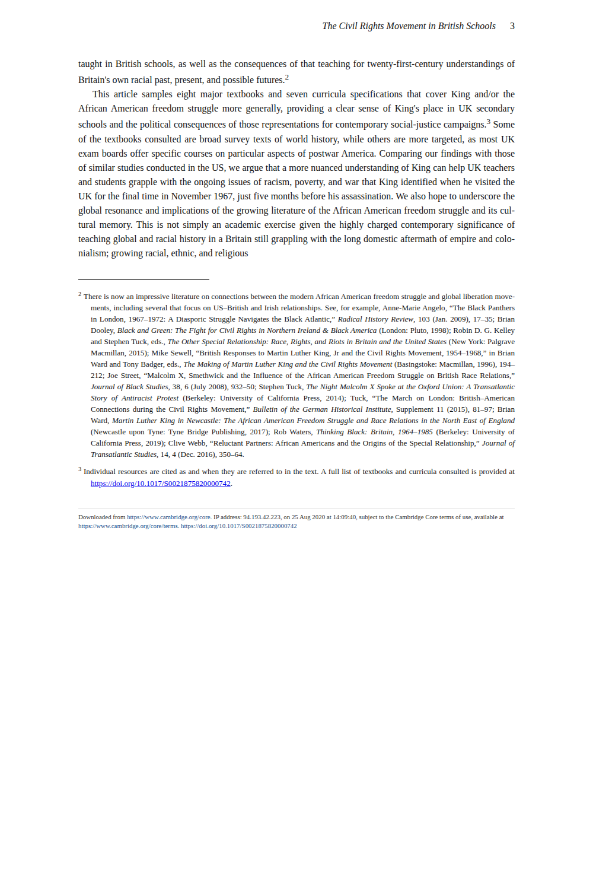The Civil Rights Movement in British Schools3
taught in British schools, as well as the consequences of that teaching for twenty-first-century understandings of Britain's own racial past, present, and possible futures.2
This article samples eight major textbooks and seven curricula specifications that cover King and/or the African American freedom struggle more generally, providing a clear sense of King's place in UK secondary schools and the political consequences of those representations for contemporary social-justice campaigns.3 Some of the textbooks consulted are broad survey texts of world history, while others are more targeted, as most UK exam boards offer specific courses on particular aspects of postwar America. Comparing our findings with those of similar studies conducted in the US, we argue that a more nuanced understanding of King can help UK teachers and students grapple with the ongoing issues of racism, poverty, and war that King identified when he visited the UK for the final time in November 1967, just five months before his assassination. We also hope to underscore the global resonance and implications of the growing literature of the African American freedom struggle and its cultural memory. This is not simply an academic exercise given the highly charged contemporary significance of teaching global and racial history in a Britain still grappling with the long domestic aftermath of empire and colonialism; growing racial, ethnic, and religious
2 There is now an impressive literature on connections between the modern African American freedom struggle and global liberation movements, including several that focus on US–British and Irish relationships. See, for example, Anne-Marie Angelo, “The Black Panthers in London, 1967–1972: A Diasporic Struggle Navigates the Black Atlantic,” Radical History Review, 103 (Jan. 2009), 17–35; Brian Dooley, Black and Green: The Fight for Civil Rights in Northern Ireland & Black America (London: Pluto, 1998); Robin D. G. Kelley and Stephen Tuck, eds., The Other Special Relationship: Race, Rights, and Riots in Britain and the United States (New York: Palgrave Macmillan, 2015); Mike Sewell, “British Responses to Martin Luther King, Jr and the Civil Rights Movement, 1954–1968,” in Brian Ward and Tony Badger, eds., The Making of Martin Luther King and the Civil Rights Movement (Basingstoke: Macmillan, 1996), 194–212; Joe Street, “Malcolm X, Smethwick and the Influence of the African American Freedom Struggle on British Race Relations,” Journal of Black Studies, 38, 6 (July 2008), 932–50; Stephen Tuck, The Night Malcolm X Spoke at the Oxford Union: A Transatlantic Story of Antiracist Protest (Berkeley: University of California Press, 2014); Tuck, “The March on London: British–American Connections during the Civil Rights Movement,” Bulletin of the German Historical Institute, Supplement 11 (2015), 81–97; Brian Ward, Martin Luther King in Newcastle: The African American Freedom Struggle and Race Relations in the North East of England (Newcastle upon Tyne: Tyne Bridge Publishing, 2017); Rob Waters, Thinking Black: Britain, 1964–1985 (Berkeley: University of California Press, 2019); Clive Webb, “Reluctant Partners: African Americans and the Origins of the Special Relationship,” Journal of Transatlantic Studies, 14, 4 (Dec. 2016), 350–64.
3 Individual resources are cited as and when they are referred to in the text. A full list of textbooks and curricula consulted is provided at https://doi.org/10.1017/S0021875820000742.
Downloaded from https://www.cambridge.org/core. IP address: 94.193.42.223, on 25 Aug 2020 at 14:09:40, subject to the Cambridge Core terms of use, available at https://www.cambridge.org/core/terms. https://doi.org/10.1017/S0021875820000742